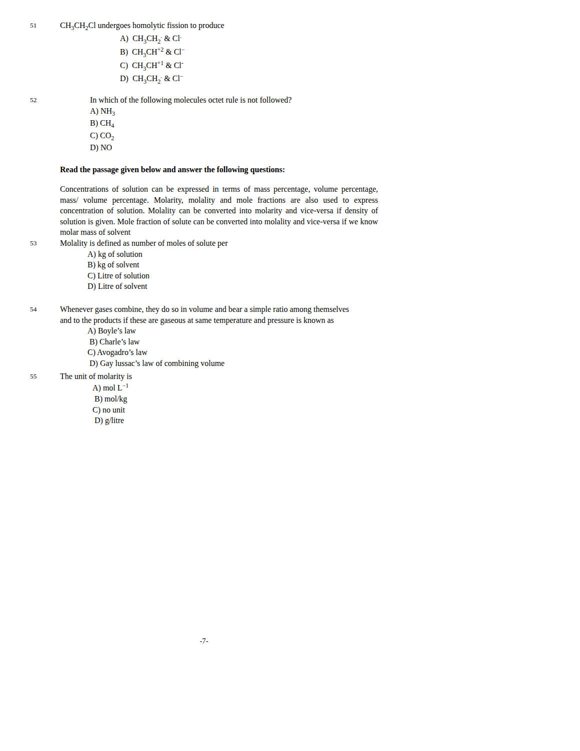51
CH3CH2Cl undergoes homolytic fission to produce
A) CH3CH2. & Cl.
B) CH3CH+2 & Cl−
C) CH3CH+1 & Cl-
D) CH3CH2. & Cl−
52
In which of the following molecules octet rule is not followed?
A) NH3
B) CH4
C) CO2
D) NO
Read the passage given below and answer the following questions:
Concentrations of solution can be expressed in terms of mass percentage, volume percentage, mass/ volume percentage. Molarity, molality and mole fractions are also used to express concentration of solution. Molality can be converted into molarity and vice-versa if density of solution is given. Mole fraction of solute can be converted into molality and vice-versa if we know molar mass of solvent
53
Molality is defined as number of moles of solute per
A) kg of solution
B) kg of solvent
C) Litre of solution
D) Litre of solvent
54
Whenever gases combine, they do so in volume and bear a simple ratio among themselves
and to the products if these are gaseous at same temperature and pressure is known as
A) Boyle’s law
B) Charle’s law
C) Avogadro’s law
D) Gay lussac’s law of combining volume
55
The unit of molarity is
A) mol L−1
B) mol/kg
C) no unit
D) g/litre
-7-